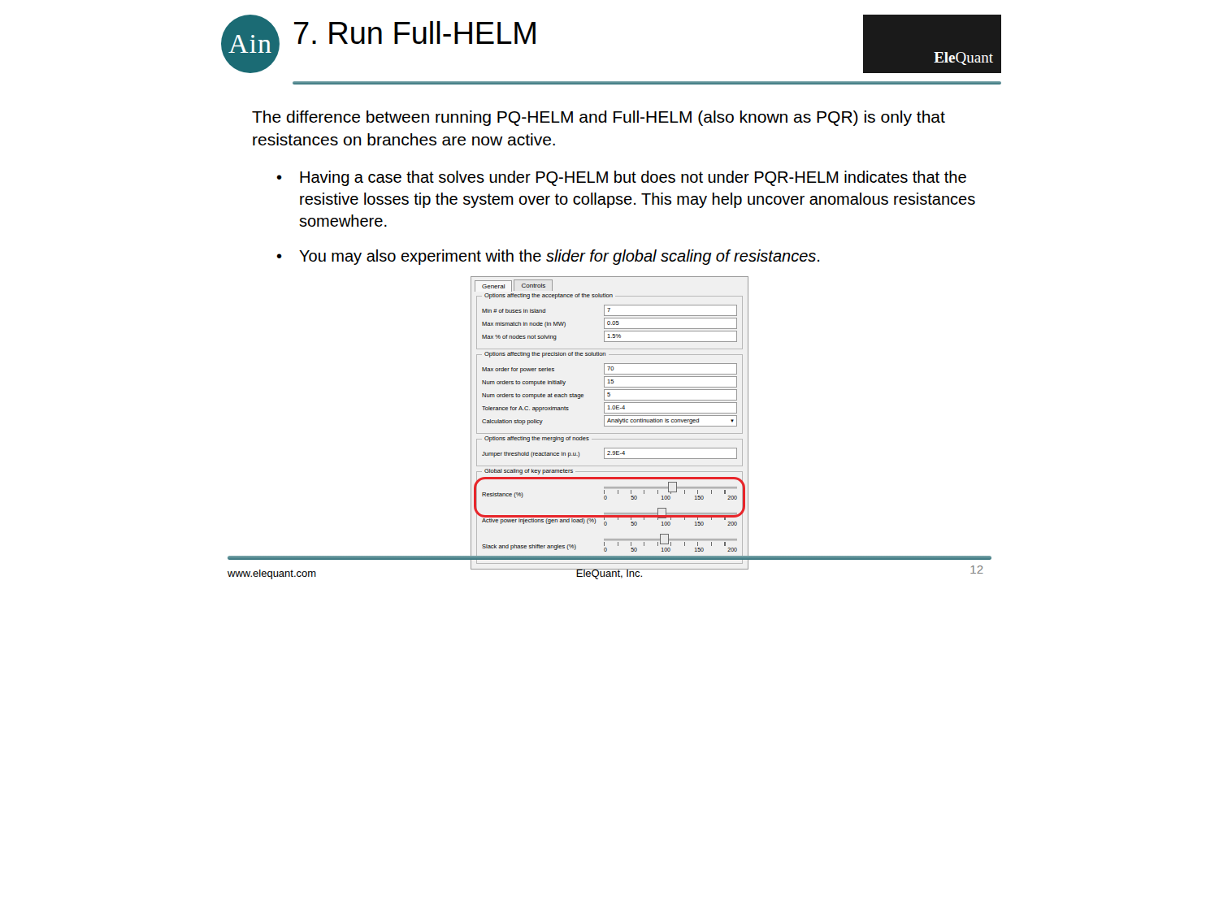Ain
7. Run Full-HELM
Ele Quant
The difference between running PQ-HELM and Full-HELM (also known as PQR) is only that resistances on branches are now active.
Having a case that solves under PQ-HELM but does not under PQR-HELM indicates that the resistive losses tip the system over to collapse. This may help uncover anomalous resistances somewhere.
You may also experiment with the slider for global scaling of resistances.
General
Controls
Options affecting the acceptance of the solution
Min # of buses in island
7
Max mismatch in node (in MW)
0.05
Max % of nodes not solving
1.5%
Options affecting the precision of the solution
Max order for power series
70
Num orders to compute initially
15
Num orders to compute at each stage
5
Tolerance for A.C. approximants
1.0E-4
Calculation stop policy
Analytic continuation is converged
Options affecting the merging of nodes
Jumper threshold (reactance in p.u.)
2.9E-4
Global scaling of key parameters
Resistance (%)
050100150200
Active power injections (gen and load) (%)
050100150200
Slack and phase shifter angles (%)
050100150200
www.elequant.com
EleQuant, Inc.
12